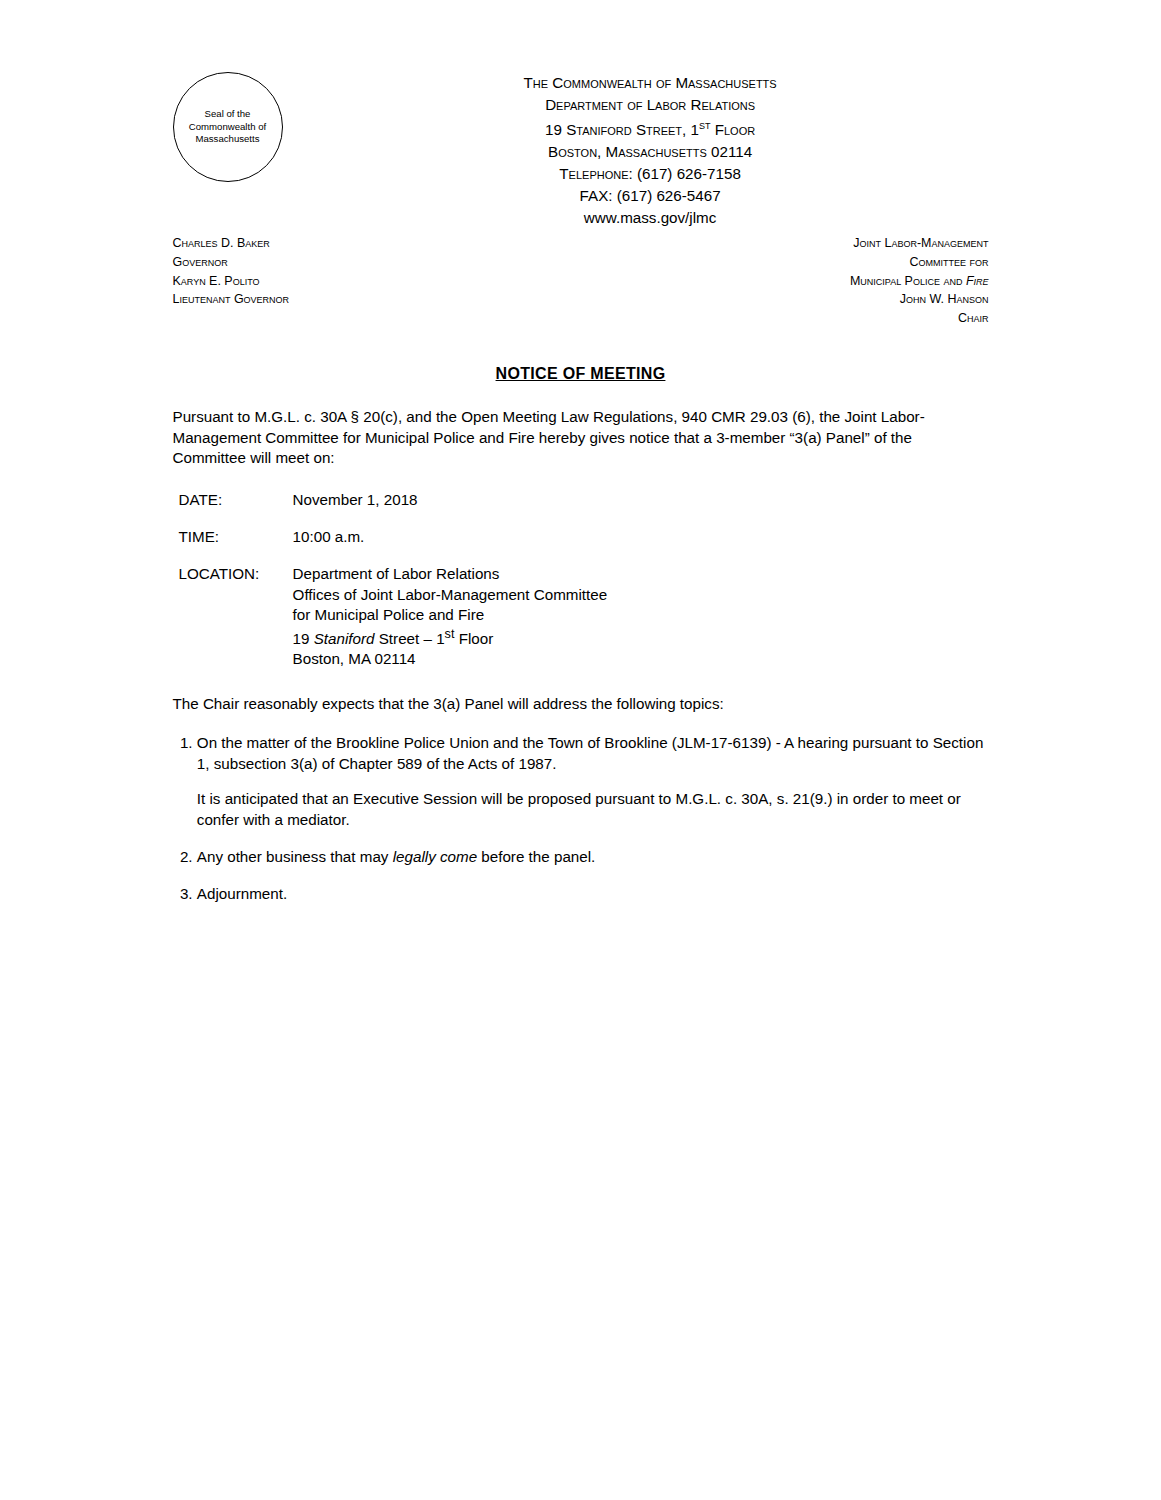Seal of the Commonwealth of Massachusetts
The Commonwealth of Massachusetts Department of Labor Relations 19 Staniford Street, 1st Floor Boston, Massachusetts 02114 Telephone: (617) 626-7158 FAX: (617) 626-5467 www.mass.gov/jlmc
Charles D. Baker
Governor
Karyn E. Polito
Lieutenant Governor
Joint Labor-Management
Committee for
Municipal Police and Fire
John W. Hanson
Chair
NOTICE OF MEETING
Pursuant to M.G.L. c. 30A § 20(c), and the Open Meeting Law Regulations, 940 CMR 29.03 (6), the Joint Labor-Management Committee for Municipal Police and Fire hereby gives notice that a 3-member “3(a) Panel” of the Committee will meet on:
DATE:
November 1, 2018
TIME:
10:00 a.m.
LOCATION:
Department of Labor Relations Offices of Joint Labor-Management Committee for Municipal Police and Fire 19 Staniford Street – 1st Floor Boston, MA 02114
The Chair reasonably expects that the 3(a) Panel will address the following topics:
On the matter of the Brookline Police Union and the Town of Brookline (JLM-17-6139) - A hearing pursuant to Section 1, subsection 3(a) of Chapter 589 of the Acts of 1987.
It is anticipated that an Executive Session will be proposed pursuant to M.G.L. c. 30A, s. 21(9.) in order to meet or confer with a mediator.
Any other business that may legally come before the panel.
Adjournment.